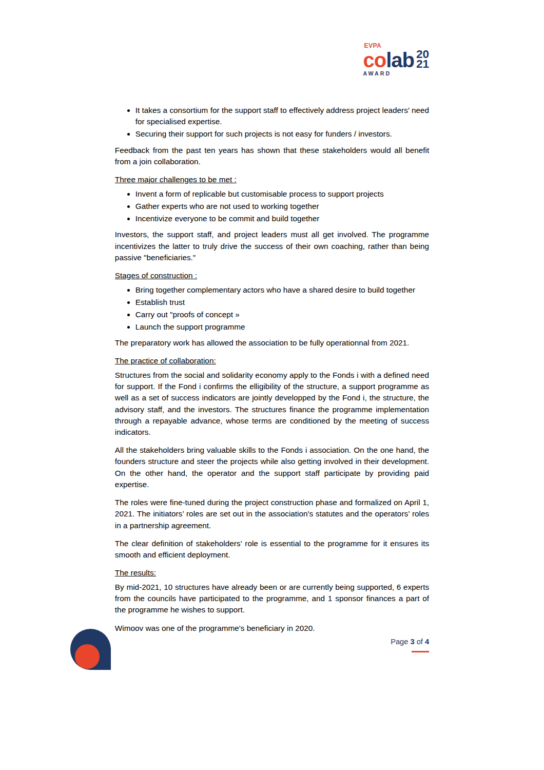EVPA
colab 20
21
AWARD
It takes a consortium for the support staff to effectively address project leaders’ need for specialised expertise.
Securing their support for such projects is not easy for funders / investors.
Feedback from the past ten years has shown that these stakeholders would all benefit from a join collaboration.
Three major challenges to be met :
Invent a form of replicable but customisable process to support projects
Gather experts who are not used to working together
Incentivize everyone to be commit and build together
Investors, the support staff, and project leaders must all get involved. The programme incentivizes the latter to truly drive the success of their own coaching, rather than being passive "beneficiaries."
Stages of construction :
Bring together complementary actors who have a shared desire to build together
Establish trust
Carry out "proofs of concept »
Launch the support programme
The preparatory work has allowed the association to be fully operationnal from 2021.
The practice of collaboration:
Structures from the social and solidarity economy apply to the Fonds i with a defined need for support. If the Fond i confirms the elligibility of the structure, a support programme as well as a set of success indicators are jointly developped by the Fond i, the structure, the advisory staff, and the investors. The structures finance the programme implementation through a repayable advance, whose terms are conditioned by the meeting of success indicators.
All the stakeholders bring valuable skills to the Fonds i association. On the one hand, the founders structure and steer the projects while also getting involved in their development. On the other hand, the operator and the support staff participate by providing paid expertise.
The roles were fine-tuned during the project construction phase and formalized on April 1, 2021. The initiators’ roles are set out in the association's statutes and the operators’ roles in a partnership agreement.
The clear definition of stakeholders’ role is essential to the programme for it ensures its smooth and efficient deployment.
The results:
By mid-2021, 10 structures have already been or are currently being supported, 6 experts from the councils have participated to the programme, and 1 sponsor finances a part of the programme he wishes to support.
Wimoov was one of the programme's beneficiary in 2020.
Page 3 of 4